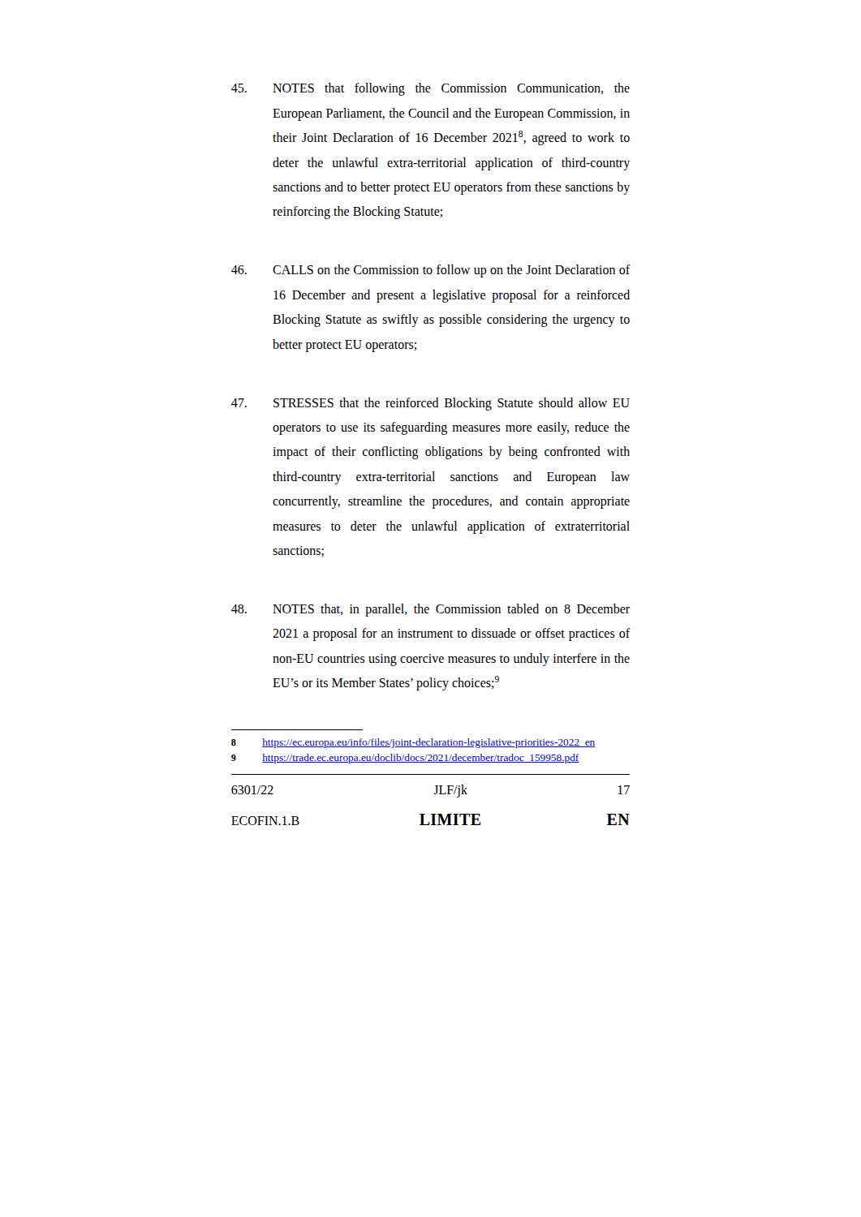45. Notes that following the Commission Communication, the European Parliament, the Council and the European Commission, in their Joint Declaration of 16 December 20218, agreed to work to deter the unlawful extra-territorial application of third-country sanctions and to better protect EU operators from these sanctions by reinforcing the Blocking Statute;
46. Calls on the Commission to follow up on the Joint Declaration of 16 December and present a legislative proposal for a reinforced Blocking Statute as swiftly as possible considering the urgency to better protect EU operators;
47. Stresses that the reinforced Blocking Statute should allow EU operators to use its safeguarding measures more easily, reduce the impact of their conflicting obligations by being confronted with third-country extra-territorial sanctions and European law concurrently, streamline the procedures, and contain appropriate measures to deter the unlawful application of extraterritorial sanctions;
48. Notes that, in parallel, the Commission tabled on 8 December 2021 a proposal for an instrument to dissuade or offset practices of non-EU countries using coercive measures to unduly interfere in the EU’s or its Member States’ policy choices;9
8 https://ec.europa.eu/info/files/joint-declaration-legislative-priorities-2022_en
9 https://trade.ec.europa.eu/doclib/docs/2021/december/tradoc_159958.pdf
6301/22
JLF/jk
17
ECOFIN.1.B
LIMITE
EN